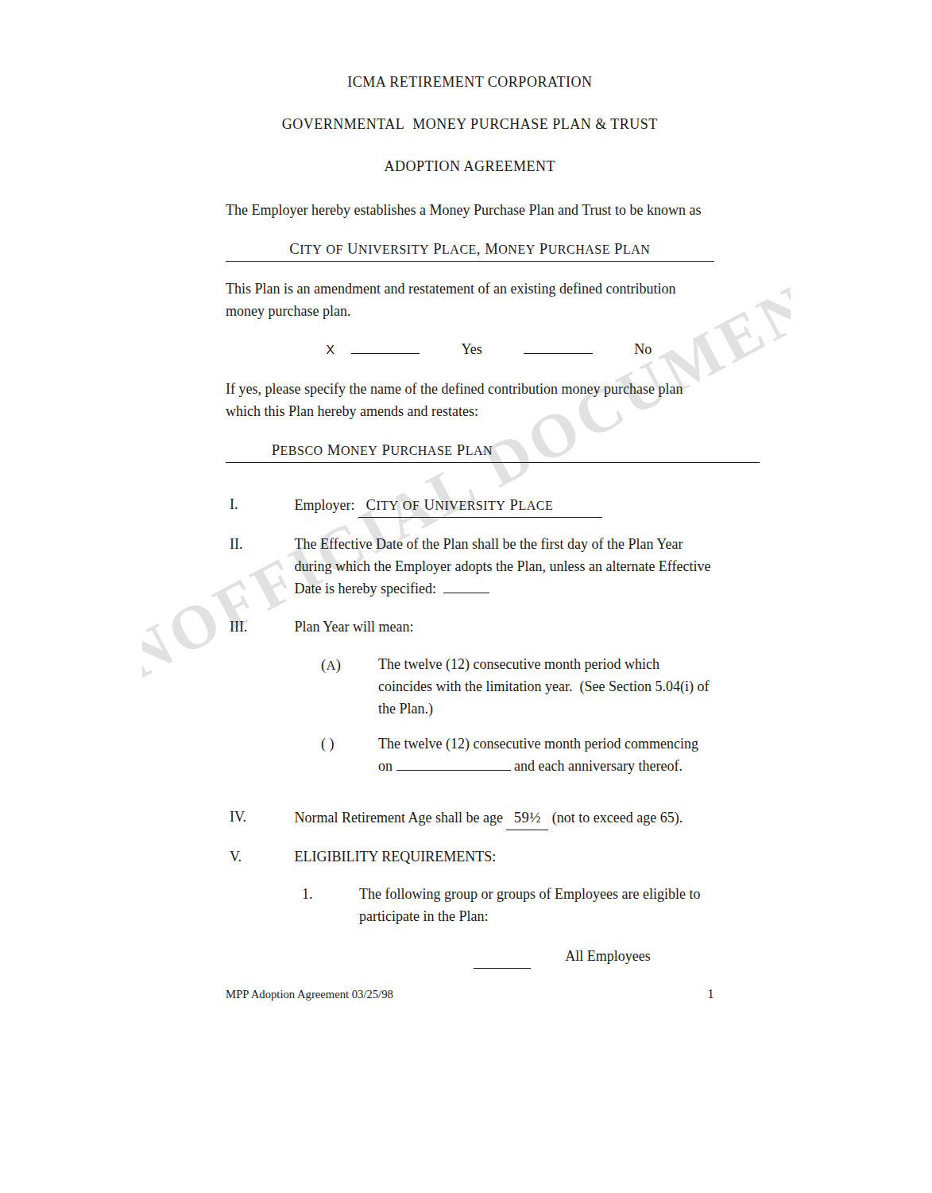UNOFFICIAL DOCUMENT
ICMA RETIREMENT CORPORATION
GOVERNMENTAL MONEY PURCHASE PLAN & TRUST
ADOPTION AGREEMENT
The Employer hereby establishes a Money Purchase Plan and Trust to be known as
CITY OF UNIVERSITY PLACE, MONEY PURCHASE PLAN
This Plan is an amendment and restatement of an existing defined contribution money purchase plan.
X Yes No
If yes, please specify the name of the defined contribution money purchase plan which this Plan hereby amends and restates:
PEBSCO MONEY PURCHASE PLAN
I.
Employer: CITY OF UNIVERSITY PLACE
II.
The Effective Date of the Plan shall be the first day of the Plan Year during which the Employer adopts the Plan, unless an alternate Effective Date is hereby specified:
III.
Plan Year will mean:
(A)
The twelve (12) consecutive month period which coincides with the limitation year. (See Section 5.04(i) of the Plan.)
( )
The twelve (12) consecutive month period commencing on and each anniversary thereof.
IV.
Normal Retirement Age shall be age 59½ (not to exceed age 65).
V.
ELIGIBILITY REQUIREMENTS:
1.
The following group or groups of Employees are eligible to participate in the Plan:
All Employees
MPP Adoption Agreement 03/25/98
1